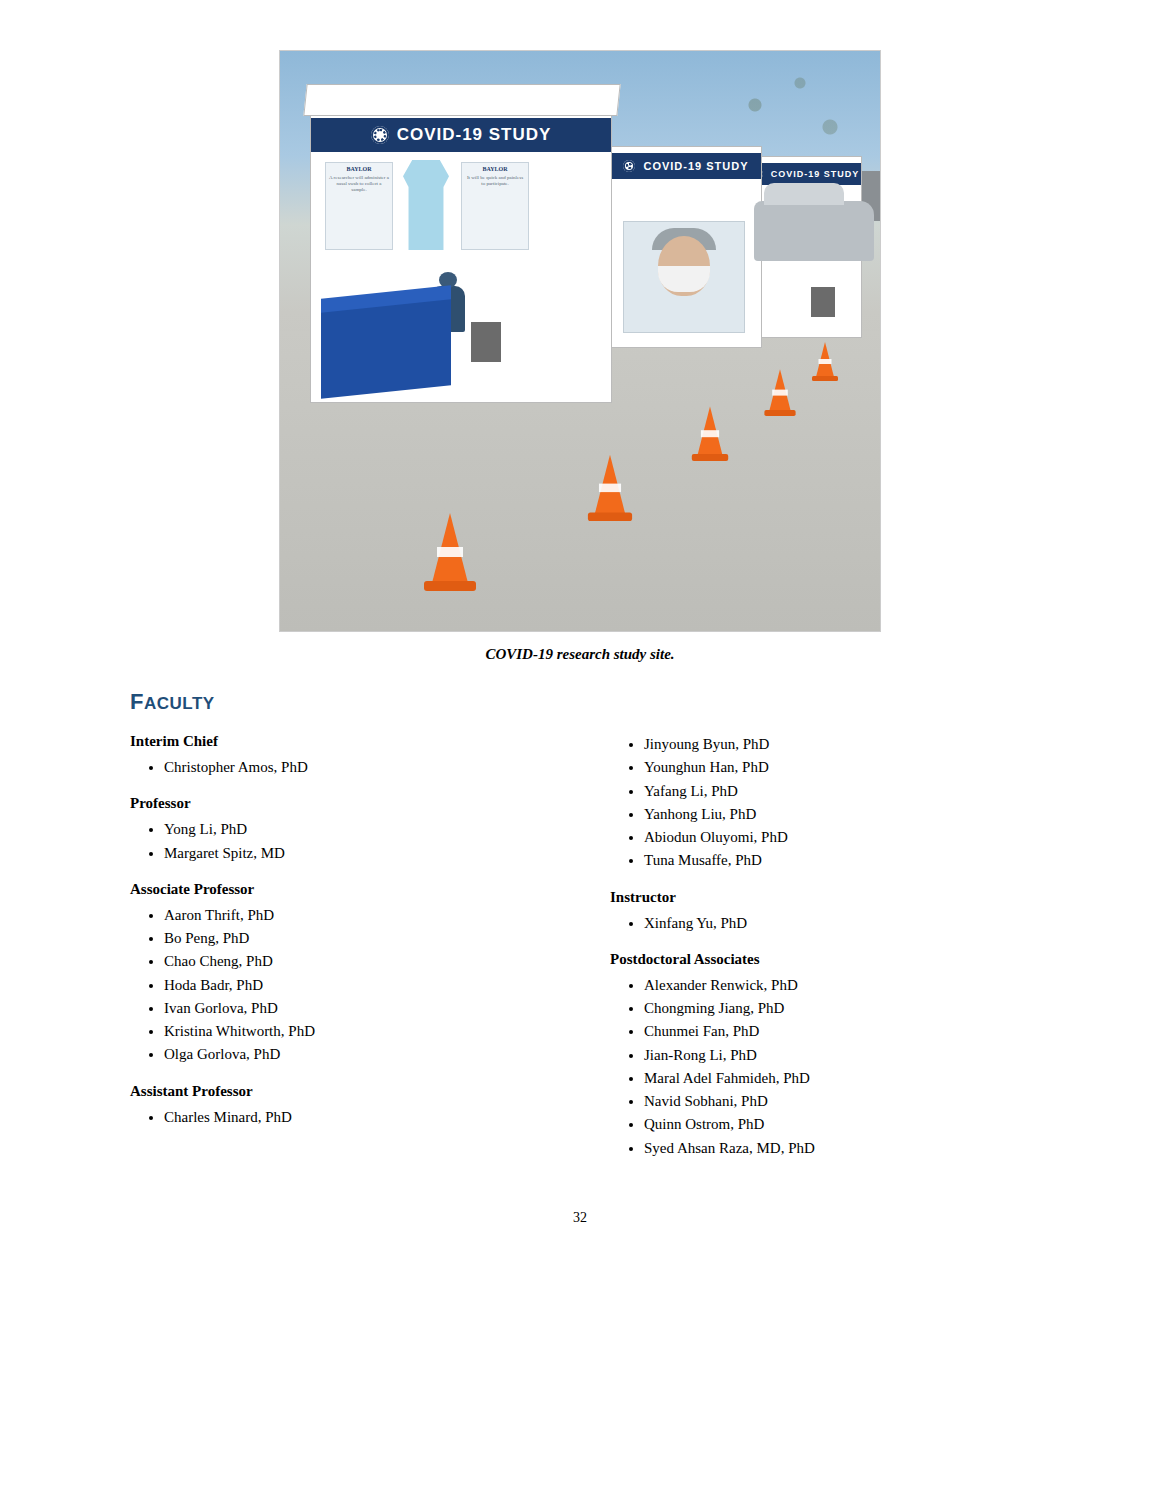COVID-19 STUDY
COVID-19 STUDY
COVID-19 STUDY
BAYLOR
A researcher will administer a nasal swab to collect a sample.
BAYLOR
It will be quick and painless to participate.
COVID-19 research study site.
FACULTY
Interim Chief
Christopher Amos, PhD
Professor
Yong Li, PhD
Margaret Spitz, MD
Associate Professor
Aaron Thrift, PhD
Bo Peng, PhD
Chao Cheng, PhD
Hoda Badr, PhD
Ivan Gorlova, PhD
Kristina Whitworth, PhD
Olga Gorlova, PhD
Assistant Professor
Charles Minard, PhD
Jinyoung Byun, PhD
Younghun Han, PhD
Yafang Li, PhD
Yanhong Liu, PhD
Abiodun Oluyomi, PhD
Tuna Musaffe, PhD
Instructor
Xinfang Yu, PhD
Postdoctoral Associates
Alexander Renwick, PhD
Chongming Jiang, PhD
Chunmei Fan, PhD
Jian-Rong Li, PhD
Maral Adel Fahmideh, PhD
Navid Sobhani, PhD
Quinn Ostrom, PhD
Syed Ahsan Raza, MD, PhD
32